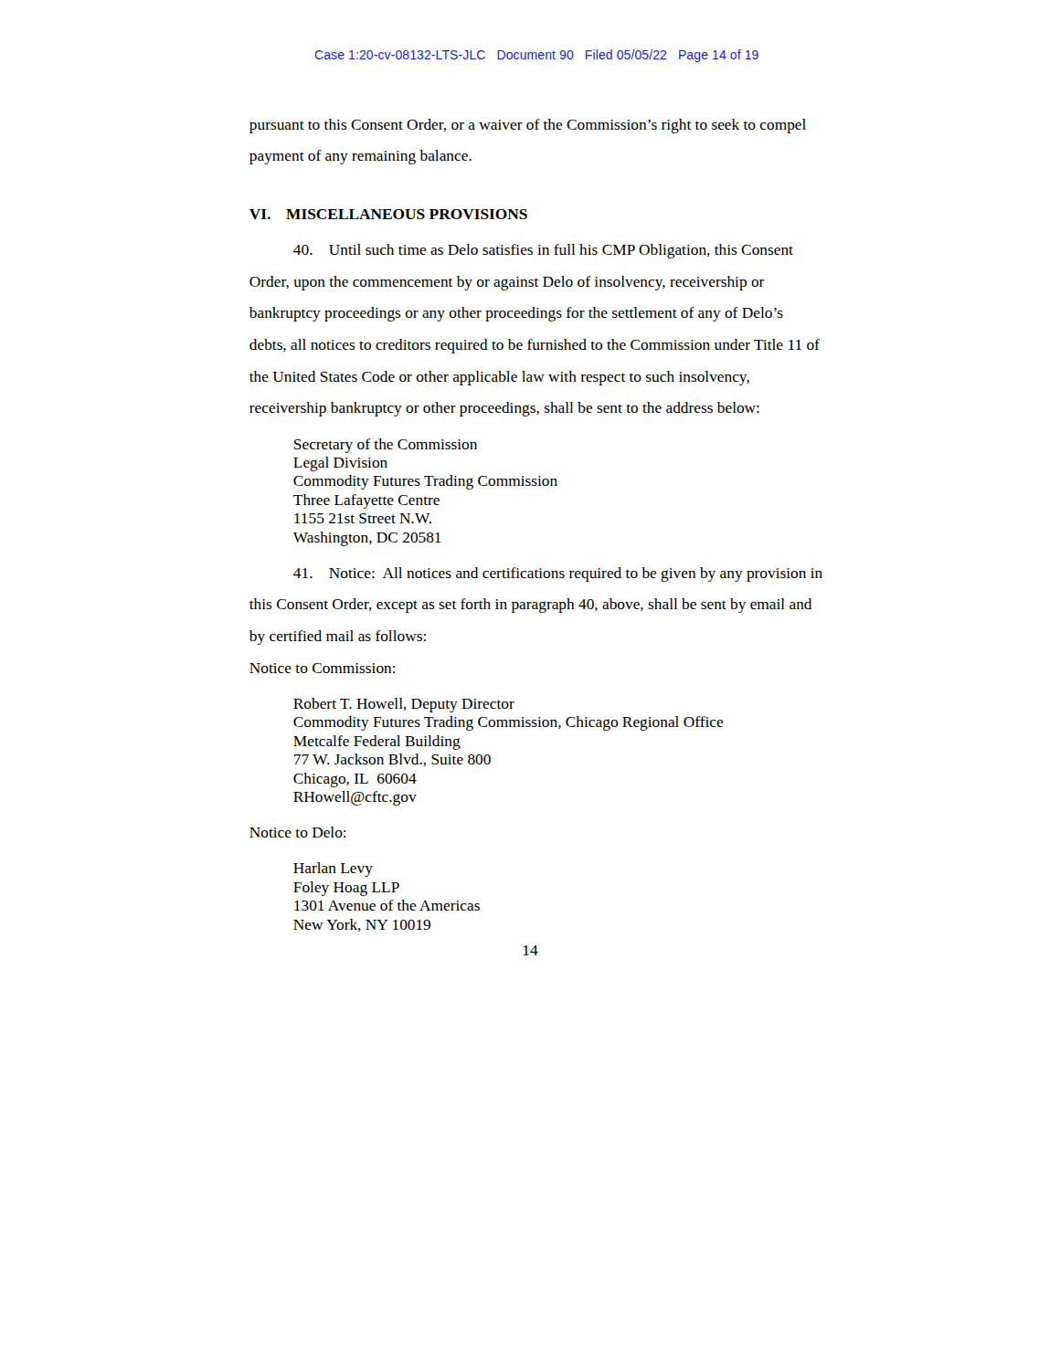Case 1:20-cv-08132-LTS-JLC Document 90 Filed 05/05/22 Page 14 of 19
pursuant to this Consent Order, or a waiver of the Commission’s right to seek to compel payment of any remaining balance.
VI. Miscellaneous Provisions
40. Until such time as Delo satisfies in full his CMP Obligation, this Consent Order, upon the commencement by or against Delo of insolvency, receivership or bankruptcy proceedings or any other proceedings for the settlement of any of Delo’s debts, all notices to creditors required to be furnished to the Commission under Title 11 of the United States Code or other applicable law with respect to such insolvency, receivership bankruptcy or other proceedings, shall be sent to the address below:
Secretary of the Commission
Legal Division
Commodity Futures Trading Commission
Three Lafayette Centre
1155 21st Street N.W.
Washington, DC 20581
41. Notice: All notices and certifications required to be given by any provision in this Consent Order, except as set forth in paragraph 40, above, shall be sent by email and by certified mail as follows:
Notice to Commission:
Robert T. Howell, Deputy Director
Commodity Futures Trading Commission, Chicago Regional Office
Metcalfe Federal Building
77 W. Jackson Blvd., Suite 800
Chicago, IL 60604
RHowell@cftc.gov
Notice to Delo:
Harlan Levy
Foley Hoag LLP
1301 Avenue of the Americas
New York, NY 10019
14